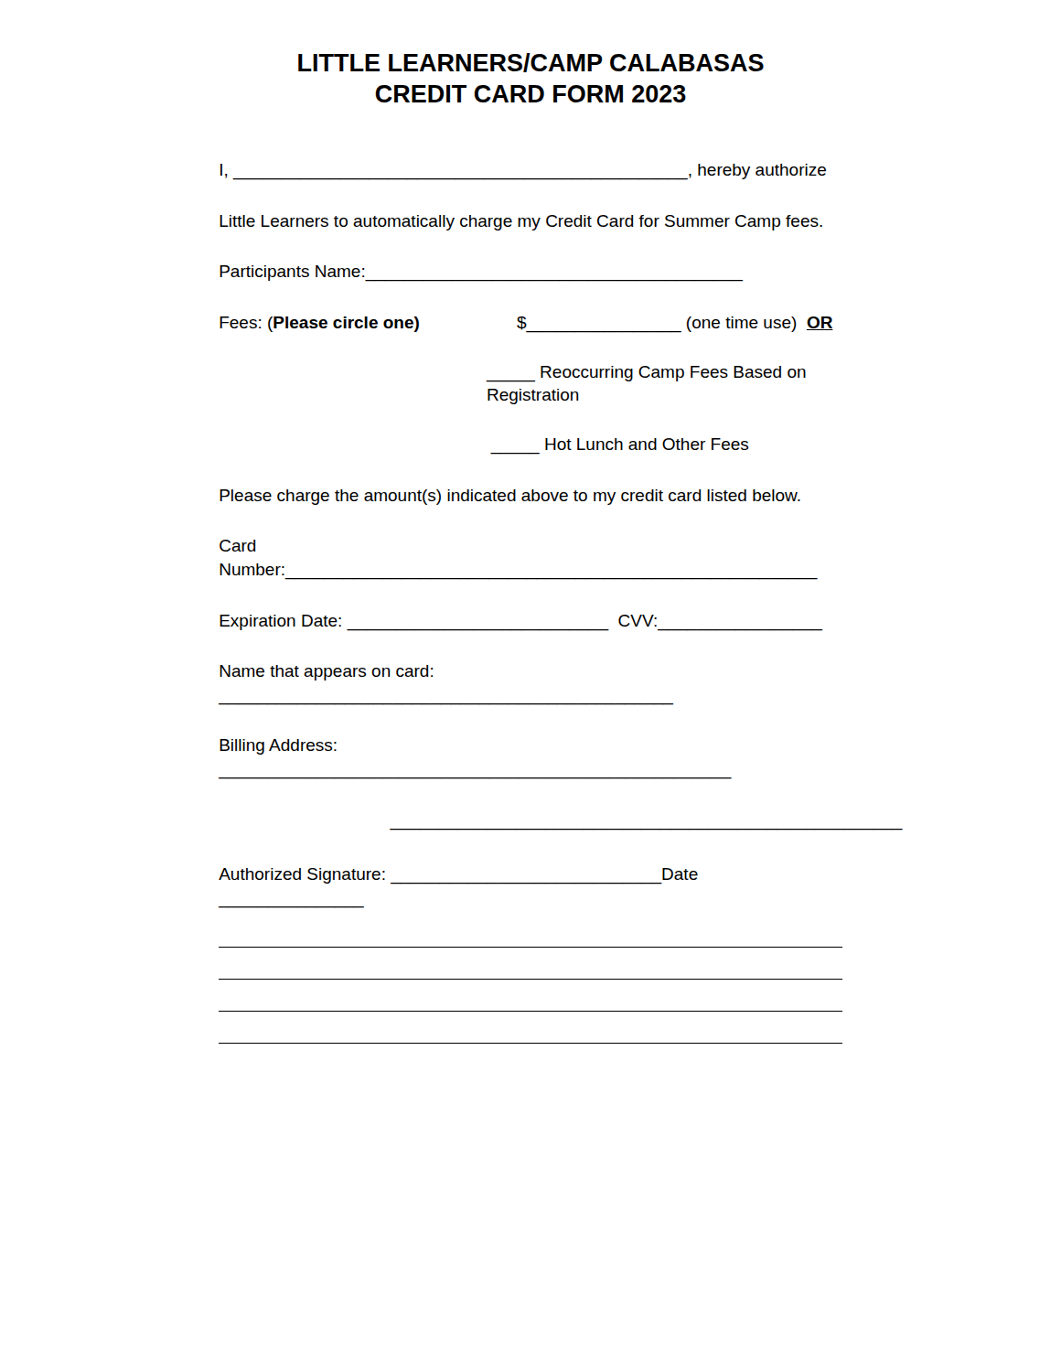LITTLE LEARNERS/CAMP CALABASAS
CREDIT CARD FORM 2023
I, _______________________________________________, hereby authorize
Little Learners to automatically charge my Credit Card for Summer Camp fees.
Participants Name:_______________________________________
Fees: (Please circle one) $________________ (one time use) OR
_____ Reoccurring Camp Fees Based on Registration
_____ Hot Lunch and Other Fees
Please charge the amount(s) indicated above to my credit card listed below.
Card Number:_______________________________________________________
Expiration Date: ___________________________ CVV:_________________
Name that appears on card: _______________________________________________
Billing Address: _____________________________________________________
_____________________________________________________
Authorized Signature: ____________________________Date _______________